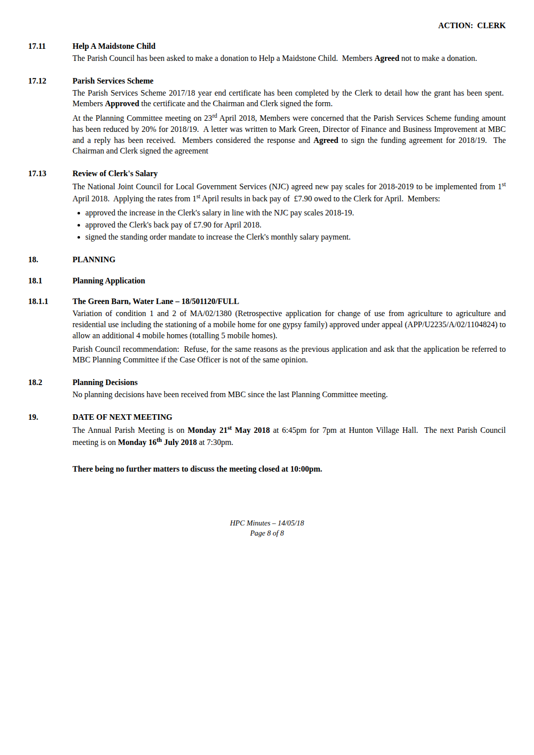ACTION: CLERK
17.11
Help A Maidstone Child
The Parish Council has been asked to make a donation to Help a Maidstone Child. Members Agreed not to make a donation.
17.12
Parish Services Scheme
The Parish Services Scheme 2017/18 year end certificate has been completed by the Clerk to detail how the grant has been spent. Members Approved the certificate and the Chairman and Clerk signed the form.
At the Planning Committee meeting on 23rd April 2018, Members were concerned that the Parish Services Scheme funding amount has been reduced by 20% for 2018/19. A letter was written to Mark Green, Director of Finance and Business Improvement at MBC and a reply has been received. Members considered the response and Agreed to sign the funding agreement for 2018/19. The Chairman and Clerk signed the agreement
17.13
Review of Clerk's Salary
The National Joint Council for Local Government Services (NJC) agreed new pay scales for 2018-2019 to be implemented from 1st April 2018. Applying the rates from 1st April results in back pay of £7.90 owed to the Clerk for April. Members:
approved the increase in the Clerk's salary in line with the NJC pay scales 2018-19.
approved the Clerk's back pay of £7.90 for April 2018.
signed the standing order mandate to increase the Clerk's monthly salary payment.
18.
Planning
18.1
Planning Application
18.1.1
The Green Barn, Water Lane – 18/501120/FULL
Variation of condition 1 and 2 of MA/02/1380 (Retrospective application for change of use from agriculture to agriculture and residential use including the stationing of a mobile home for one gypsy family) approved under appeal (APP/U2235/A/02/1104824) to allow an additional 4 mobile homes (totalling 5 mobile homes).
Parish Council recommendation: Refuse, for the same reasons as the previous application and ask that the application be referred to MBC Planning Committee if the Case Officer is not of the same opinion.
18.2
Planning Decisions
No planning decisions have been received from MBC since the last Planning Committee meeting.
19.
Date of Next Meeting
The Annual Parish Meeting is on Monday 21st May 2018 at 6:45pm for 7pm at Hunton Village Hall. The next Parish Council meeting is on Monday 16th July 2018 at 7:30pm.
There being no further matters to discuss the meeting closed at 10:00pm.
HPC Minutes – 14/05/18
Page 8 of 8